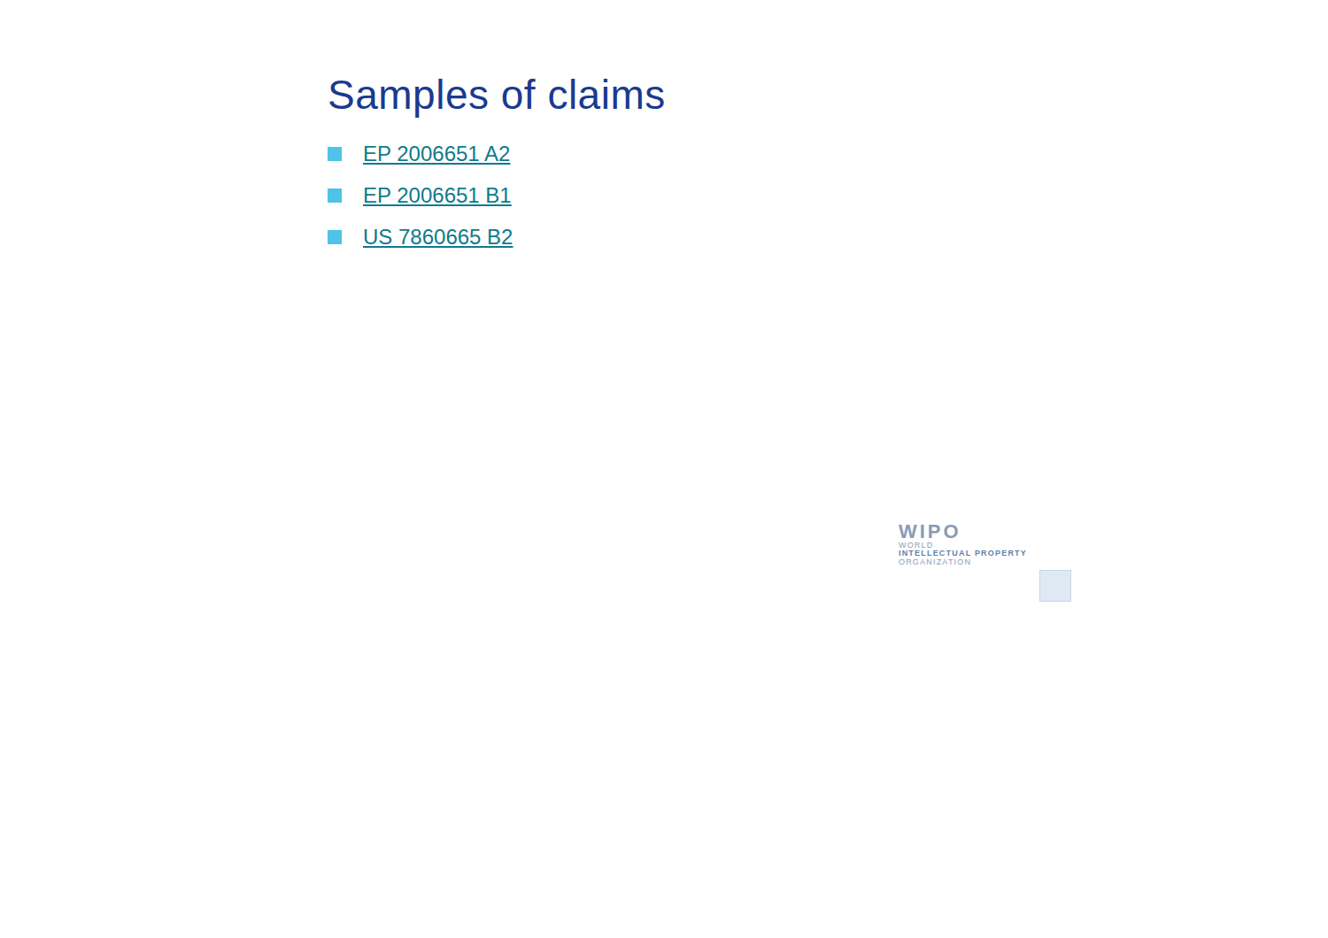Samples of claims
EP 2006651 A2
EP 2006651 B1
US 7860665 B2
WIPO
WORLD
INTELLECTUAL PROPERTY
ORGANIZATION